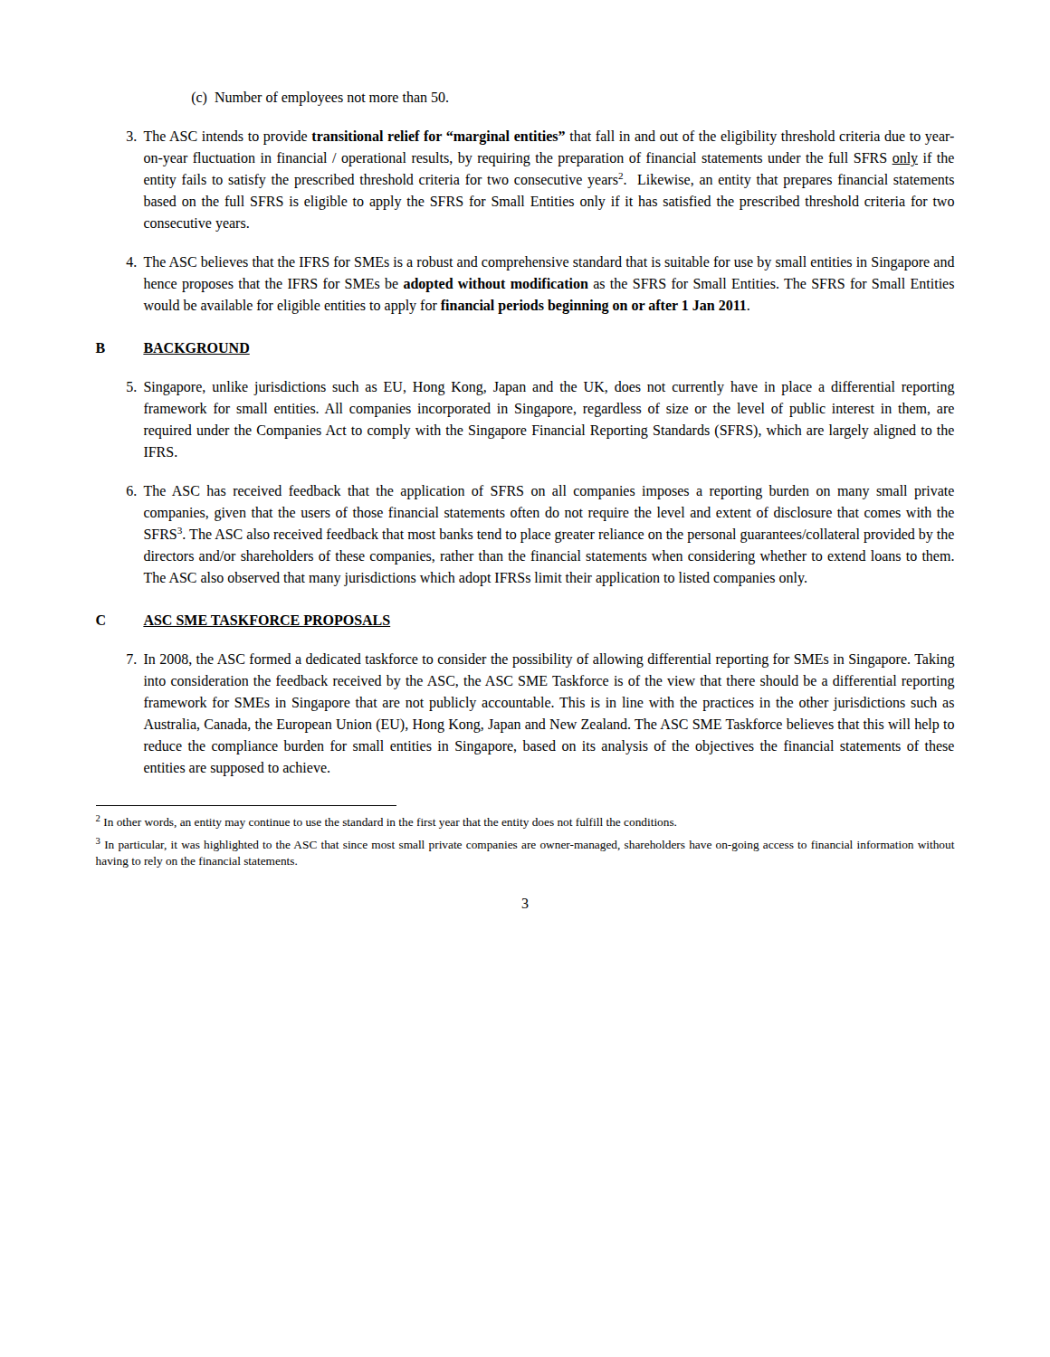(c) Number of employees not more than 50.
3.
The ASC intends to provide transitional relief for “marginal entities” that fall in and out of the eligibility threshold criteria due to year-on-year fluctuation in financial / operational results, by requiring the preparation of financial statements under the full SFRS only if the entity fails to satisfy the prescribed threshold criteria for two consecutive years2. Likewise, an entity that prepares financial statements based on the full SFRS is eligible to apply the SFRS for Small Entities only if it has satisfied the prescribed threshold criteria for two consecutive years.
4.
The ASC believes that the IFRS for SMEs is a robust and comprehensive standard that is suitable for use by small entities in Singapore and hence proposes that the IFRS for SMEs be adopted without modification as the SFRS for Small Entities. The SFRS for Small Entities would be available for eligible entities to apply for financial periods beginning on or after 1 Jan 2011.
BBACKGROUND
5.
Singapore, unlike jurisdictions such as EU, Hong Kong, Japan and the UK, does not currently have in place a differential reporting framework for small entities. All companies incorporated in Singapore, regardless of size or the level of public interest in them, are required under the Companies Act to comply with the Singapore Financial Reporting Standards (SFRS), which are largely aligned to the IFRS.
6.
The ASC has received feedback that the application of SFRS on all companies imposes a reporting burden on many small private companies, given that the users of those financial statements often do not require the level and extent of disclosure that comes with the SFRS3. The ASC also received feedback that most banks tend to place greater reliance on the personal guarantees/collateral provided by the directors and/or shareholders of these companies, rather than the financial statements when considering whether to extend loans to them. The ASC also observed that many jurisdictions which adopt IFRSs limit their application to listed companies only.
CASC SME TASKFORCE PROPOSALS
7.
In 2008, the ASC formed a dedicated taskforce to consider the possibility of allowing differential reporting for SMEs in Singapore. Taking into consideration the feedback received by the ASC, the ASC SME Taskforce is of the view that there should be a differential reporting framework for SMEs in Singapore that are not publicly accountable. This is in line with the practices in the other jurisdictions such as Australia, Canada, the European Union (EU), Hong Kong, Japan and New Zealand. The ASC SME Taskforce believes that this will help to reduce the compliance burden for small entities in Singapore, based on its analysis of the objectives the financial statements of these entities are supposed to achieve.
2 In other words, an entity may continue to use the standard in the first year that the entity does not fulfill the conditions.
3 In particular, it was highlighted to the ASC that since most small private companies are owner-managed, shareholders have on-going access to financial information without having to rely on the financial statements.
3